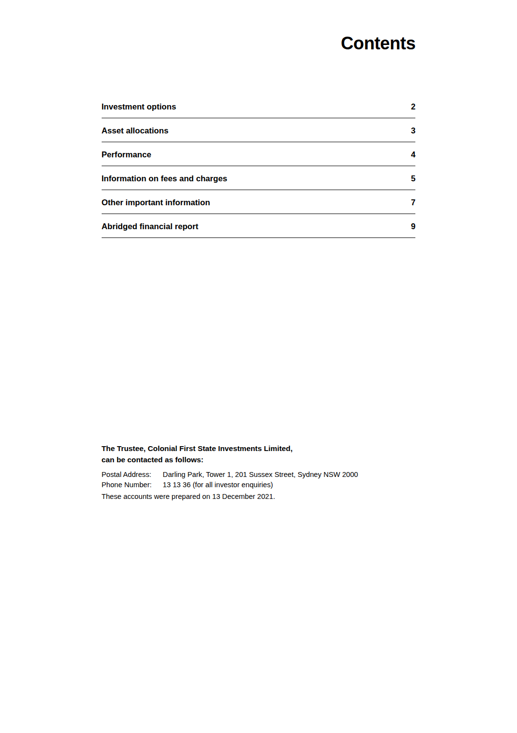Contents
| Investment options | 2 |
| Asset allocations | 3 |
| Performance | 4 |
| Information on fees and charges | 5 |
| Other important information | 7 |
| Abridged financial report | 9 |
The Trustee, Colonial First State Investments Limited,
can be contacted as follows:
| Postal Address: | Darling Park, Tower 1, 201 Sussex Street, Sydney NSW 2000 |
| Phone Number: | 13 13 36 (for all investor enquiries) |
These accounts were prepared on 13 December 2021.